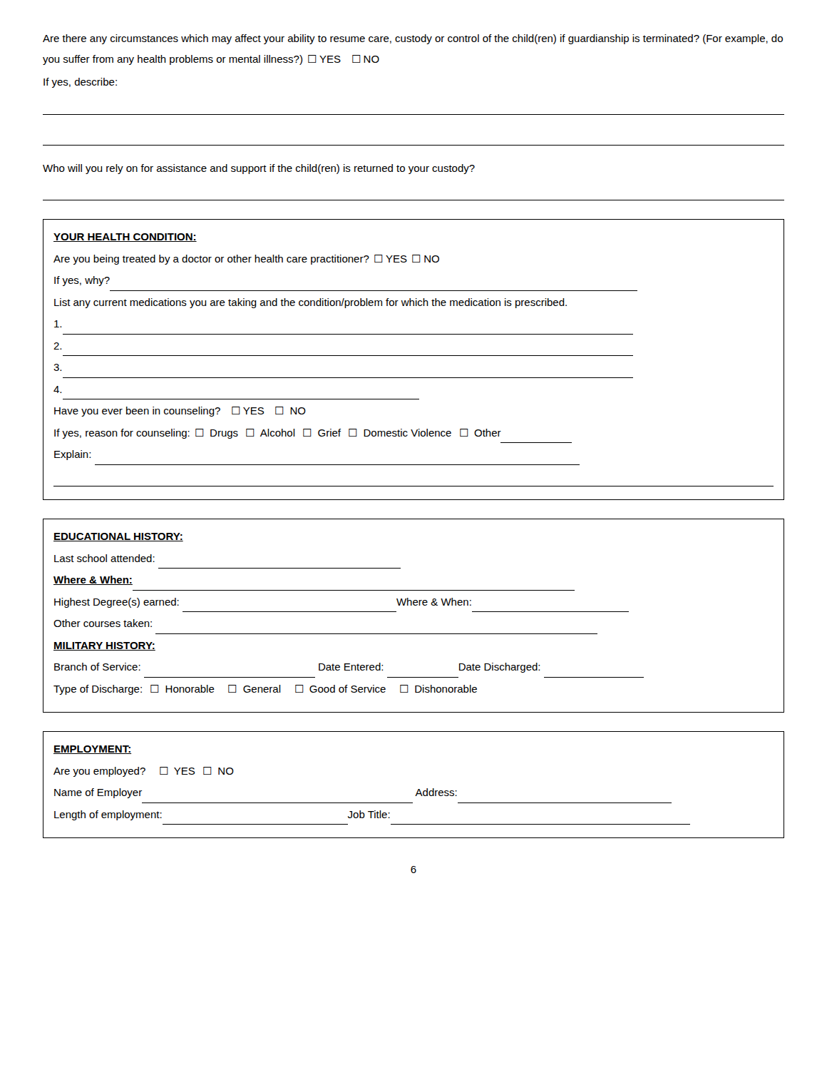Are there any circumstances which may affect your ability to resume care, custody or control of the child(ren) if guardianship is terminated? (For example, do you suffer from any health problems or mental illness?) ☐YES ☐NO
If yes, describe:
Who will you rely on for assistance and support if the child(ren) is returned to your custody?
YOUR HEALTH CONDITION:
Are you being treated by a doctor or other health care practitioner? ☐YES ☐NO
If yes, why?
List any current medications you are taking and the condition/problem for which the medication is prescribed.
1.
2.
3.
4.
Have you ever been in counseling? ☐YES ☐ NO
If yes, reason for counseling: ☐ Drugs ☐ Alcohol ☐ Grief ☐ Domestic Violence ☐ Other
Explain:
EDUCATIONAL HISTORY:
Last school attended:
Where & When:
Highest Degree(s) earned: Where & When:
Other courses taken:
MILITARY HISTORY:
Branch of Service: Date Entered: Date Discharged:
Type of Discharge: ☐ Honorable ☐ General ☐ Good of Service ☐ Dishonorable
EMPLOYMENT:
Are you employed? ☐ YES ☐ NO
Name of Employer Address:
Length of employment: Job Title:
6